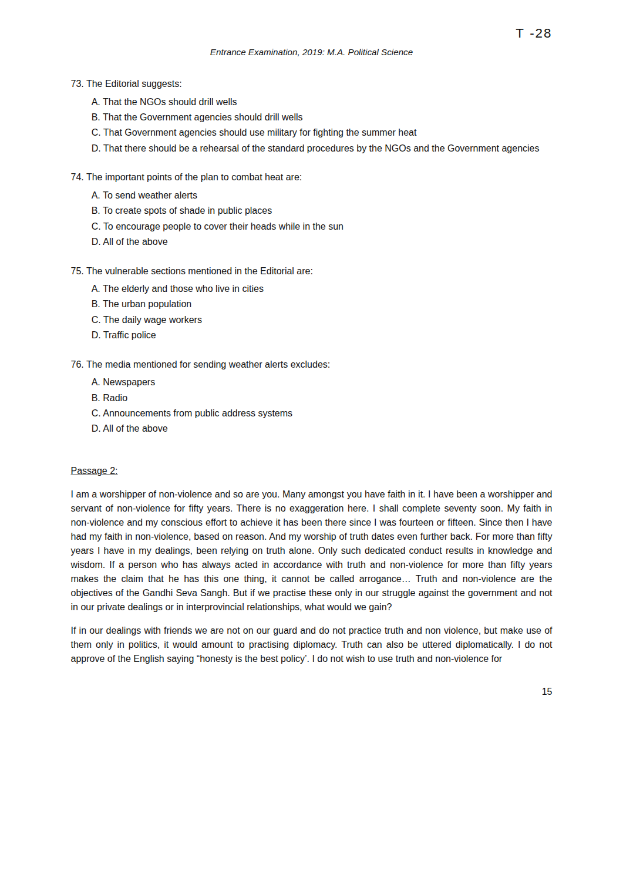T -28
Entrance Examination, 2019: M.A. Political Science
73. The Editorial suggests:
A. That the NGOs should drill wells
B. That the Government agencies should drill wells
C. That Government agencies should use military for fighting the summer heat
D. That there should be a rehearsal of the standard procedures by the NGOs and the Government agencies
74. The important points of the plan to combat heat are:
A. To send weather alerts
B. To create spots of shade in public places
C. To encourage people to cover their heads while in the sun
D. All of the above
75. The vulnerable sections mentioned in the Editorial are:
A. The elderly and those who live in cities
B. The urban population
C. The daily wage workers
D. Traffic police
76. The media mentioned for sending weather alerts excludes:
A. Newspapers
B. Radio
C. Announcements from public address systems
D. All of the above
Passage 2:
I am a worshipper of non-violence and so are you. Many amongst you have faith in it. I have been a worshipper and servant of non-violence for fifty years. There is no exaggeration here. I shall complete seventy soon. My faith in non-violence and my conscious effort to achieve it has been there since I was fourteen or fifteen. Since then I have had my faith in non-violence, based on reason. And my worship of truth dates even further back. For more than fifty years I have in my dealings, been relying on truth alone. Only such dedicated conduct results in knowledge and wisdom. If a person who has always acted in accordance with truth and non-violence for more than fifty years makes the claim that he has this one thing, it cannot be called arrogance… Truth and non-violence are the objectives of the Gandhi Seva Sangh. But if we practise these only in our struggle against the government and not in our private dealings or in interprovincial relationships, what would we gain?
If in our dealings with friends we are not on our guard and do not practice truth and non violence, but make use of them only in politics, it would amount to practising diplomacy. Truth can also be uttered diplomatically. I do not approve of the English saying “honesty is the best policy’. I do not wish to use truth and non-violence for
15